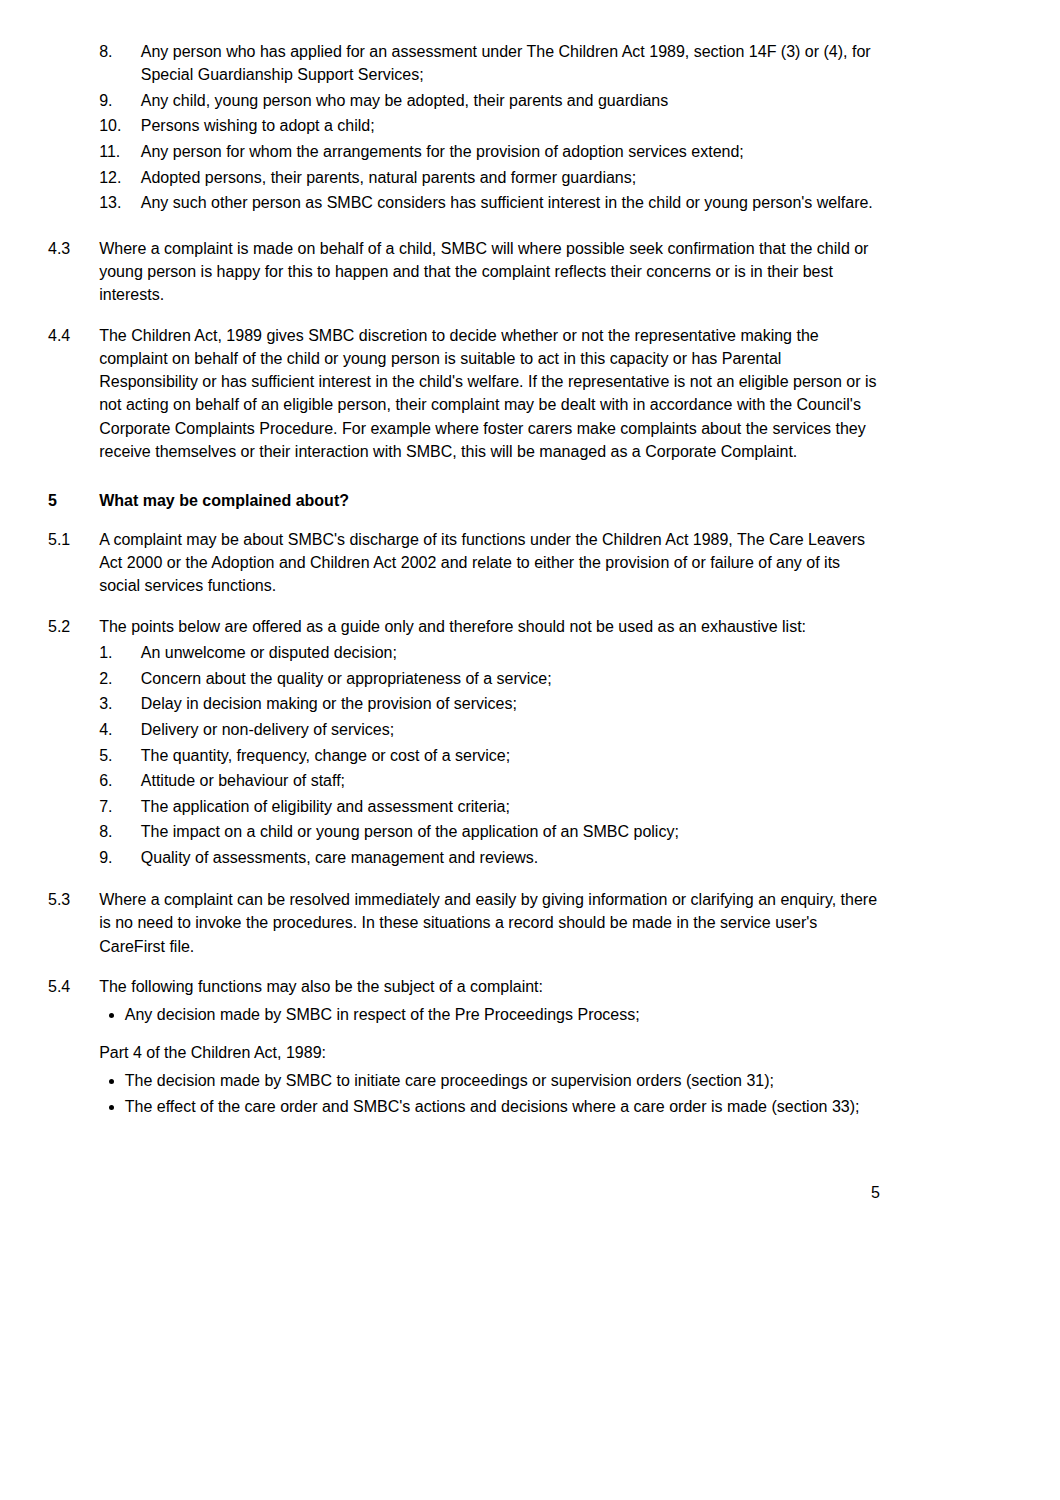Any person who has applied for an assessment under The Children Act 1989, section 14F (3) or (4), for Special Guardianship Support Services;
Any child, young person who may be adopted, their parents and guardians
Persons wishing to adopt a child;
Any person for whom the arrangements for the provision of adoption services extend;
Adopted persons, their parents, natural parents and former guardians;
Any such other person as SMBC considers has sufficient interest in the child or young person's welfare.
4.3
Where a complaint is made on behalf of a child, SMBC will where possible seek confirmation that the child or young person is happy for this to happen and that the complaint reflects their concerns or is in their best interests.
4.4
The Children Act, 1989 gives SMBC discretion to decide whether or not the representative making the complaint on behalf of the child or young person is suitable to act in this capacity or has Parental Responsibility or has sufficient interest in the child's welfare. If the representative is not an eligible person or is not acting on behalf of an eligible person, their complaint may be dealt with in accordance with the Council's Corporate Complaints Procedure. For example where foster carers make complaints about the services they receive themselves or their interaction with SMBC, this will be managed as a Corporate Complaint.
5 What may be complained about?
5.1
A complaint may be about SMBC's discharge of its functions under the Children Act 1989, The Care Leavers Act 2000 or the Adoption and Children Act 2002 and relate to either the provision of or failure of any of its social services functions.
5.2
The points below are offered as a guide only and therefore should not be used as an exhaustive list:
An unwelcome or disputed decision;
Concern about the quality or appropriateness of a service;
Delay in decision making or the provision of services;
Delivery or non-delivery of services;
The quantity, frequency, change or cost of a service;
Attitude or behaviour of staff;
The application of eligibility and assessment criteria;
The impact on a child or young person of the application of an SMBC policy;
Quality of assessments, care management and reviews.
5.3
Where a complaint can be resolved immediately and easily by giving information or clarifying an enquiry, there is no need to invoke the procedures. In these situations a record should be made in the service user's CareFirst file.
5.4
The following functions may also be the subject of a complaint:
Any decision made by SMBC in respect of the Pre Proceedings Process;
Part 4 of the Children Act, 1989:
The decision made by SMBC to initiate care proceedings or supervision orders (section 31);
The effect of the care order and SMBC's actions and decisions where a care order is made (section 33);
5